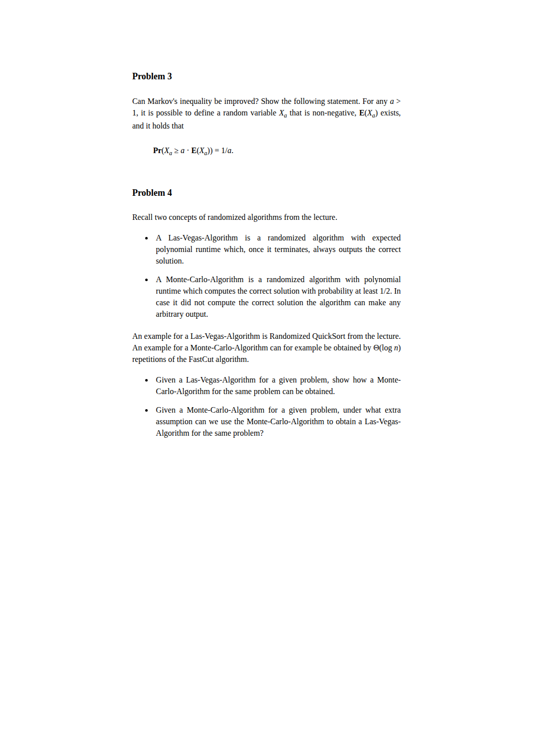Problem 3
Can Markov's inequality be improved? Show the following statement. For any a > 1, it is possible to define a random variable Xa that is non-negative, E(Xa) exists, and it holds that
Pr(Xa ≥ a · E(Xa)) = 1/a.
Problem 4
Recall two concepts of randomized algorithms from the lecture.
A Las-Vegas-Algorithm is a randomized algorithm with expected polynomial runtime which, once it terminates, always outputs the correct solution.
A Monte-Carlo-Algorithm is a randomized algorithm with polynomial runtime which computes the correct solution with probability at least 1/2. In case it did not compute the correct solution the algorithm can make any arbitrary output.
An example for a Las-Vegas-Algorithm is Randomized QuickSort from the lecture. An example for a Monte-Carlo-Algorithm can for example be obtained by Θ(log n) repetitions of the FastCut algorithm.
Given a Las-Vegas-Algorithm for a given problem, show how a Monte-Carlo-Algorithm for the same problem can be obtained.
Given a Monte-Carlo-Algorithm for a given problem, under what extra assumption can we use the Monte-Carlo-Algorithm to obtain a Las-Vegas-Algorithm for the same problem?